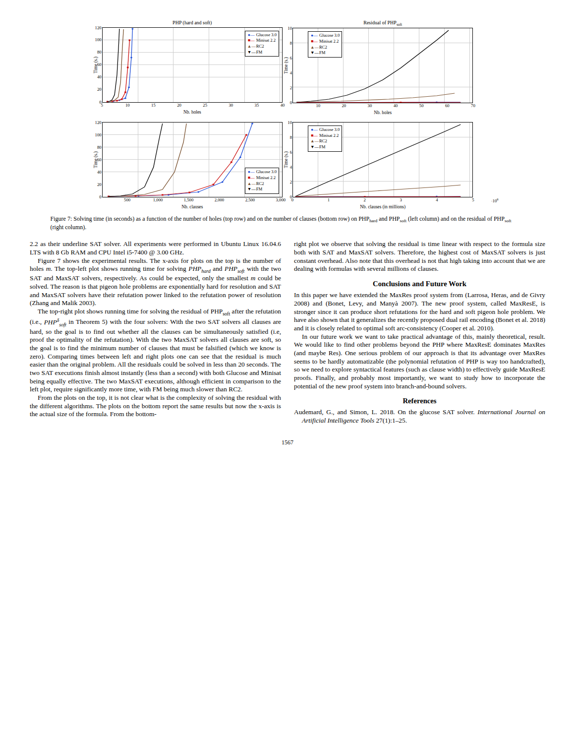PHP (hard and soft)
Time (s.)
120 100 80 60 40 20 0
●—Glucose 3.0
■—Minisat 2.2
▲—RC2
▼—FM
5 10 15 20 25 30 35 40
Nb. holes
Residual of PHPsoft
Time (s.)
10 8 6 4 2 0
●—Glucose 3.0
■—Minisat 2.2
▲—RC2
▼—FM
10 20 30 40 50 60 70
Nb. holes
Time (s.)
120 100 80 60 40 20 0
●—Glucose 3.0
■—Minisat 2.2
▲—RC2
▼—FM
500 1,000 1,500 2,000 2,500 3,000
Nb. clauses
Time (s.)
10 8 6 4 2 0
●—Glucose 3.0
■—Minisat 2.2
▲—RC2
▼—FM
0 1 2 3 4 5 ·106
Nb. clauses (in millions)
Figure 7: Solving time (in seconds) as a function of the number of holes (top row) and on the number of clauses (bottom row) on PHPhard and PHPsoft (left column) and on the residual of PHPsoft (right column).
2.2 as their underline SAT solver. All experiments were performed in Ubuntu Linux 16.04.6 LTS with 8 Gb RAM and CPU Intel i5-7400 @ 3.00 GHz.
Figure 7 shows the experimental results. The x-axis for plots on the top is the number of holes m. The top-left plot shows running time for solving PHPhard and PHPsoft with the two SAT and MaxSAT solvers, respectively. As could be expected, only the smallest m could be solved. The reason is that pigeon hole problems are exponentially hard for resolution and SAT and MaxSAT solvers have their refutation power linked to the refutation power of resolution (Zhang and Malik 2003).
The top-right plot shows running time for solving the residual of PHPsoft after the refutation (i.e., PHPδsoft in Theorem 5) with the four solvers: With the two SAT solvers all clauses are hard, so the goal is to find out whether all the clauses can be simultaneously satisfied (i.e, proof the optimality of the refutation). With the two MaxSAT solvers all clauses are soft, so the goal is to find the minimum number of clauses that must be falsified (which we know is zero). Comparing times between left and right plots one can see that the residual is much easier than the original problem. All the residuals could be solved in less than 20 seconds. The two SAT executions finish almost instantly (less than a second) with both Glucose and Minisat being equally effective. The two MaxSAT executions, although efficient in comparison to the left plot, require significantly more time, with FM being much slower than RC2.
From the plots on the top, it is not clear what is the complexity of solving the residual with the different algorithms. The plots on the bottom report the same results but now the x-axis is the actual size of the formula. From the bottom-
right plot we observe that solving the residual is time linear with respect to the formula size both with SAT and MaxSAT solvers. Therefore, the highest cost of MaxSAT solvers is just constant overhead. Also note that this overhead is not that high taking into account that we are dealing with formulas with several millions of clauses.
Conclusions and Future Work
In this paper we have extended the MaxRes proof system from (Larrosa, Heras, and de Givry 2008) and (Bonet, Levy, and Manyà 2007). The new proof system, called MaxResE, is stronger since it can produce short refutations for the hard and soft pigeon hole problem. We have also shown that it generalizes the recently proposed dual rail encoding (Bonet et al. 2018) and it is closely related to optimal soft arc-consistency (Cooper et al. 2010).
In our future work we want to take practical advantage of this, mainly theoretical, result. We would like to find other problems beyond the PHP where MaxResE dominates MaxRes (and maybe Res). One serious problem of our approach is that its advantage over MaxRes seems to be hardly automatizable (the polynomial refutation of PHP is way too handcrafted), so we need to explore syntactical features (such as clause width) to effectively guide MaxResE proofs. Finally, and probably most importantly, we want to study how to incorporate the potential of the new proof system into branch-and-bound solvers.
References
Audemard, G., and Simon, L. 2018. On the glucose SAT solver. International Journal on Artificial Intelligence Tools 27(1):1–25.
1567